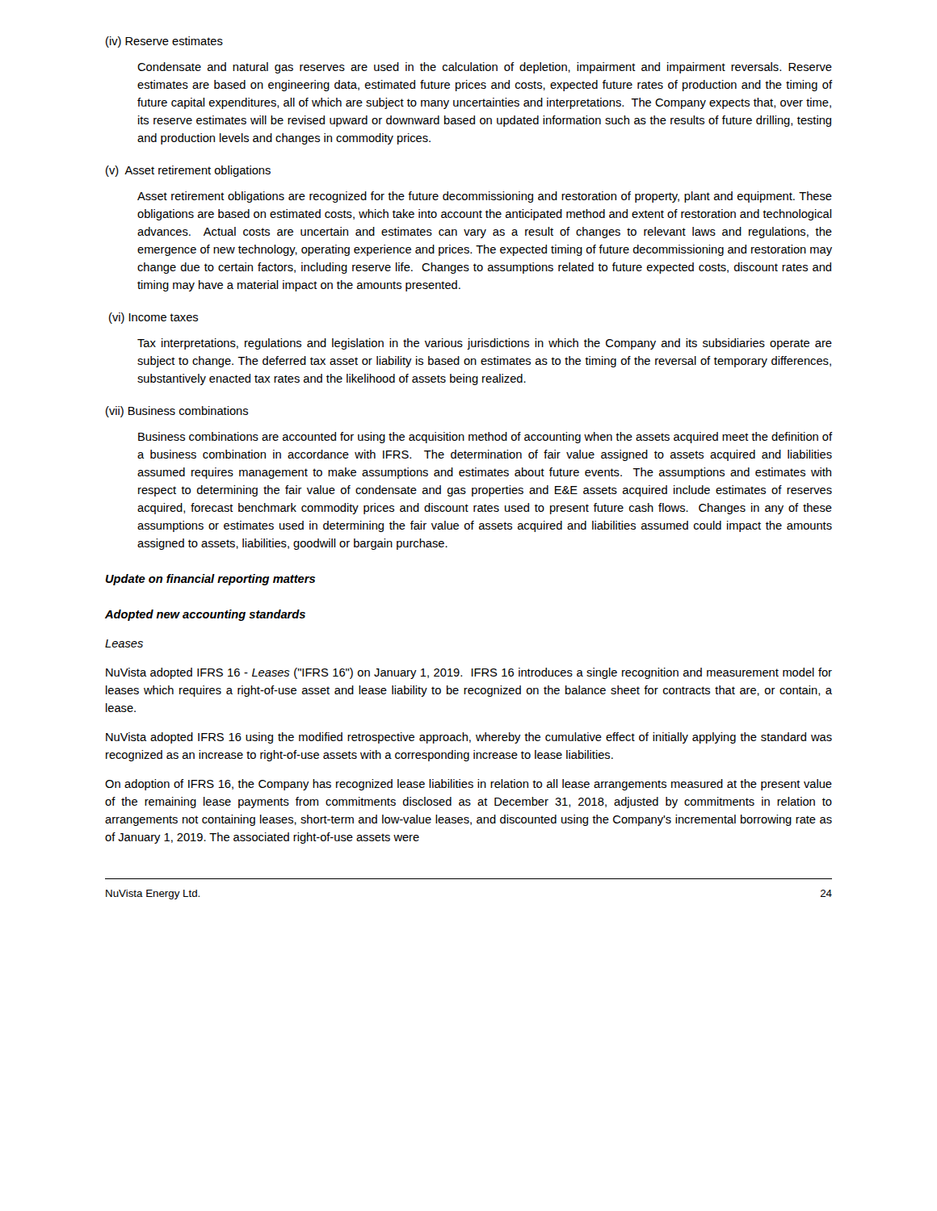(iv) Reserve estimates
Condensate and natural gas reserves are used in the calculation of depletion, impairment and impairment reversals. Reserve estimates are based on engineering data, estimated future prices and costs, expected future rates of production and the timing of future capital expenditures, all of which are subject to many uncertainties and interpretations. The Company expects that, over time, its reserve estimates will be revised upward or downward based on updated information such as the results of future drilling, testing and production levels and changes in commodity prices.
(v) Asset retirement obligations
Asset retirement obligations are recognized for the future decommissioning and restoration of property, plant and equipment. These obligations are based on estimated costs, which take into account the anticipated method and extent of restoration and technological advances. Actual costs are uncertain and estimates can vary as a result of changes to relevant laws and regulations, the emergence of new technology, operating experience and prices. The expected timing of future decommissioning and restoration may change due to certain factors, including reserve life. Changes to assumptions related to future expected costs, discount rates and timing may have a material impact on the amounts presented.
(vi) Income taxes
Tax interpretations, regulations and legislation in the various jurisdictions in which the Company and its subsidiaries operate are subject to change. The deferred tax asset or liability is based on estimates as to the timing of the reversal of temporary differences, substantively enacted tax rates and the likelihood of assets being realized.
(vii) Business combinations
Business combinations are accounted for using the acquisition method of accounting when the assets acquired meet the definition of a business combination in accordance with IFRS. The determination of fair value assigned to assets acquired and liabilities assumed requires management to make assumptions and estimates about future events. The assumptions and estimates with respect to determining the fair value of condensate and gas properties and E&E assets acquired include estimates of reserves acquired, forecast benchmark commodity prices and discount rates used to present future cash flows. Changes in any of these assumptions or estimates used in determining the fair value of assets acquired and liabilities assumed could impact the amounts assigned to assets, liabilities, goodwill or bargain purchase.
Update on financial reporting matters
Adopted new accounting standards
Leases
NuVista adopted IFRS 16 - Leases ("IFRS 16") on January 1, 2019. IFRS 16 introduces a single recognition and measurement model for leases which requires a right-of-use asset and lease liability to be recognized on the balance sheet for contracts that are, or contain, a lease.
NuVista adopted IFRS 16 using the modified retrospective approach, whereby the cumulative effect of initially applying the standard was recognized as an increase to right-of-use assets with a corresponding increase to lease liabilities.
On adoption of IFRS 16, the Company has recognized lease liabilities in relation to all lease arrangements measured at the present value of the remaining lease payments from commitments disclosed as at December 31, 2018, adjusted by commitments in relation to arrangements not containing leases, short-term and low-value leases, and discounted using the Company's incremental borrowing rate as of January 1, 2019. The associated right-of-use assets were
NuVista Energy Ltd. 24